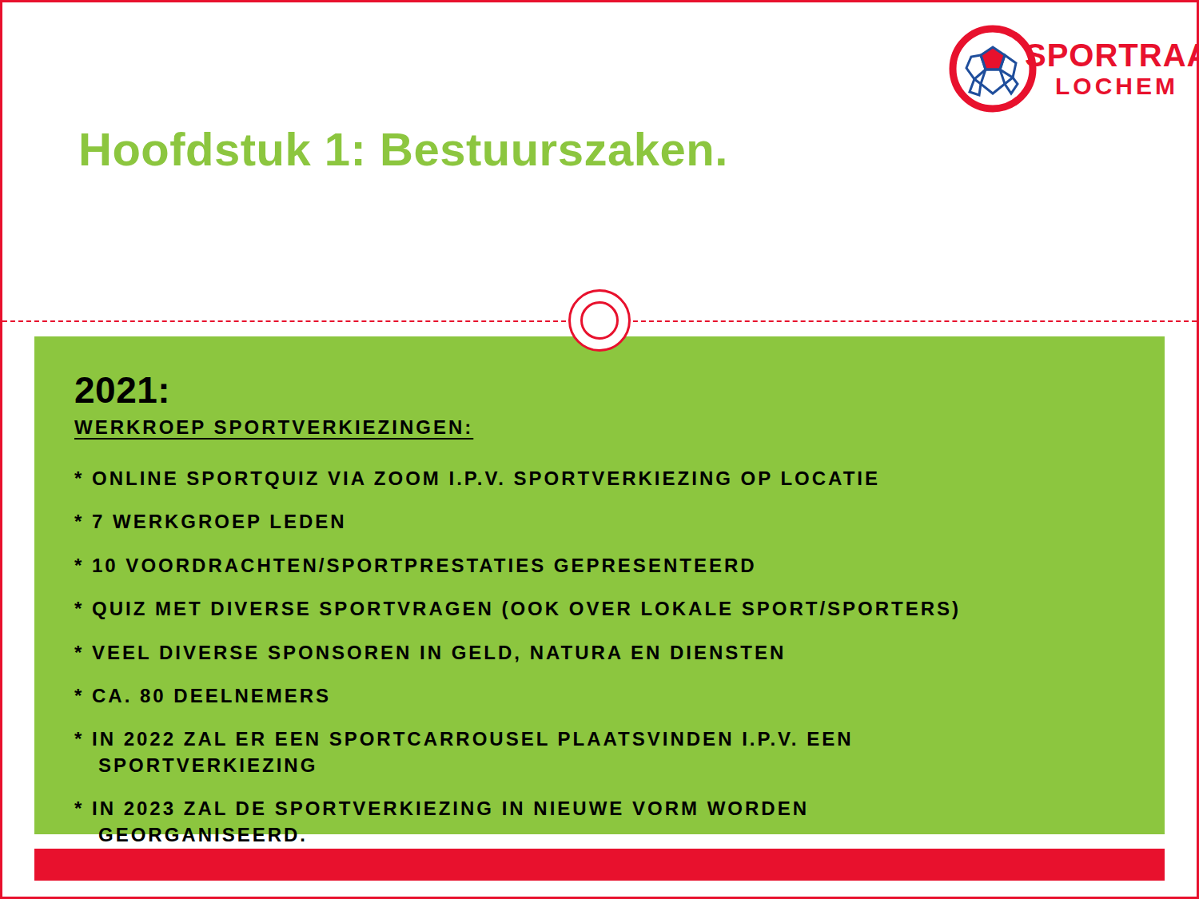SPORTRAAD
LOCHEM
Hoofdstuk 1: Bestuurszaken.
2021:
Werkroep sportverkiezingen:
* Online sportquiz via zoom i.p.v. sportverkiezing op locatie
* 7 werkgroep leden
* 10 voordrachten/sportprestaties gepresenteerd
* Quiz met diverse sportvragen (ook over lokale sport/sporters)
* Veel diverse sponsoren in geld, natura en diensten
* Ca. 80 deelnemers
* In 2022 zal er een sportcarrousel plaatsvinden i.p.v. eensportverkiezing
* In 2023 zal de sportverkiezing in nieuwe vorm wordengeorganiseerd.